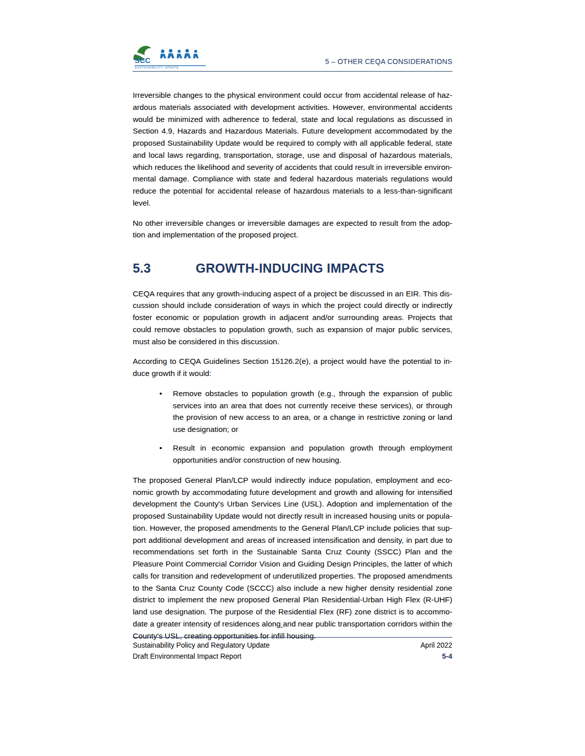SCC SUSTAINABILITY UPDATE
5 – Other CEQA Considerations
Irreversible changes to the physical environment could occur from accidental release of hazardous materials associated with development activities. However, environmental accidents would be minimized with adherence to federal, state and local regulations as discussed in Section 4.9, Hazards and Hazardous Materials. Future development accommodated by the proposed Sustainability Update would be required to comply with all applicable federal, state and local laws regarding, transportation, storage, use and disposal of hazardous materials, which reduces the likelihood and severity of accidents that could result in irreversible environmental damage. Compliance with state and federal hazardous materials regulations would reduce the potential for accidental release of hazardous materials to a less-than-significant level.
No other irreversible changes or irreversible damages are expected to result from the adoption and implementation of the proposed project.
5.3 Growth-Inducing Impacts
CEQA requires that any growth-inducing aspect of a project be discussed in an EIR. This discussion should include consideration of ways in which the project could directly or indirectly foster economic or population growth in adjacent and/or surrounding areas. Projects that could remove obstacles to population growth, such as expansion of major public services, must also be considered in this discussion.
According to CEQA Guidelines Section 15126.2(e), a project would have the potential to induce growth if it would:
Remove obstacles to population growth (e.g., through the expansion of public services into an area that does not currently receive these services), or through the provision of new access to an area, or a change in restrictive zoning or land use designation; or
Result in economic expansion and population growth through employment opportunities and/or construction of new housing.
The proposed General Plan/LCP would indirectly induce population, employment and economic growth by accommodating future development and growth and allowing for intensified development the County's Urban Services Line (USL). Adoption and implementation of the proposed Sustainability Update would not directly result in increased housing units or population. However, the proposed amendments to the General Plan/LCP include policies that support additional development and areas of increased intensification and density, in part due to recommendations set forth in the Sustainable Santa Cruz County (SSCC) Plan and the Pleasure Point Commercial Corridor Vision and Guiding Design Principles, the latter of which calls for transition and redevelopment of underutilized properties. The proposed amendments to the Santa Cruz County Code (SCCC) also include a new higher density residential zone district to implement the new proposed General Plan Residential-Urban High Flex (R-UHF) land use designation. The purpose of the Residential Flex (RF) zone district is to accommodate a greater intensity of residences along and near public transportation corridors within the County's USL, creating opportunities for infill housing.
Sustainability Policy and Regulatory Update
April 2022
Draft Environmental Impact Report
5-4